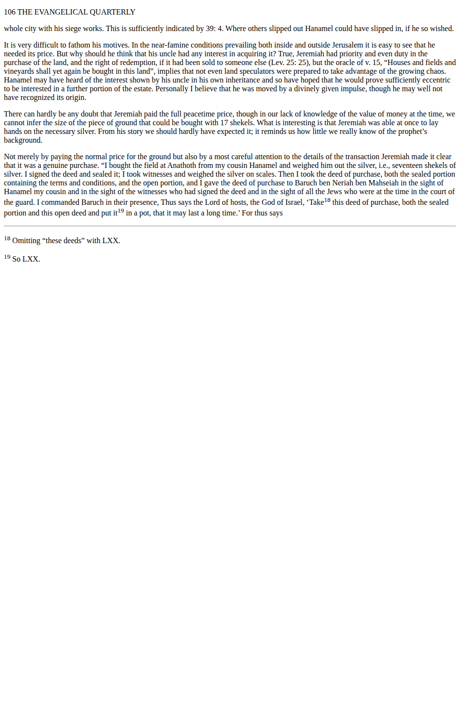106 THE EVANGELICAL QUARTERLY
whole city with his siege works. This is sufficiently indicated by 39: 4. Where others slipped out Hanamel could have slipped in, if he so wished.
It is very difficult to fathom his motives. In the near-famine conditions prevailing both inside and outside Jerusalem it is easy to see that he needed its price. But why should he think that his uncle had any interest in acquiring it? True, Jeremiah had priority and even duty in the purchase of the land, and the right of redemption, if it had been sold to someone else (Lev. 25: 25), but the oracle of v. 15, “Houses and fields and vineyards shall yet again be bought in this land”, implies that not even land speculators were prepared to take advantage of the growing chaos. Hanamel may have heard of the interest shown by his uncle in his own inheritance and so have hoped that he would prove sufficiently eccentric to be interested in a further portion of the estate. Personally I believe that he was moved by a divinely given impulse, though he may well not have recognized its origin.
There can hardly be any doubt that Jeremiah paid the full peacetime price, though in our lack of knowledge of the value of money at the time, we cannot infer the size of the piece of ground that could be bought with 17 shekels. What is interesting is that Jeremiah was able at once to lay hands on the necessary silver. From his story we should hardly have expected it; it reminds us how little we really know of the prophet’s background.
Not merely by paying the normal price for the ground but also by a most careful attention to the details of the transaction Jeremiah made it clear that it was a genuine purchase. “I bought the field at Anathoth from my cousin Hanamel and weighed him out the silver, i.e., seventeen shekels of silver. I signed the deed and sealed it; I took witnesses and weighed the silver on scales. Then I took the deed of purchase, both the sealed portion containing the terms and conditions, and the open portion, and I gave the deed of purchase to Baruch ben Neriah ben Mahseiah in the sight of Hanamel my cousin and in the sight of the witnesses who had signed the deed and in the sight of all the Jews who were at the time in the court of the guard. I commanded Baruch in their presence, Thus says the Lord of hosts, the God of Israel, ‘Take18 this deed of purchase, both the sealed portion and this open deed and put it19 in a pot, that it may last a long time.’ For thus says
18 Omitting “these deeds” with LXX.
19 So LXX.